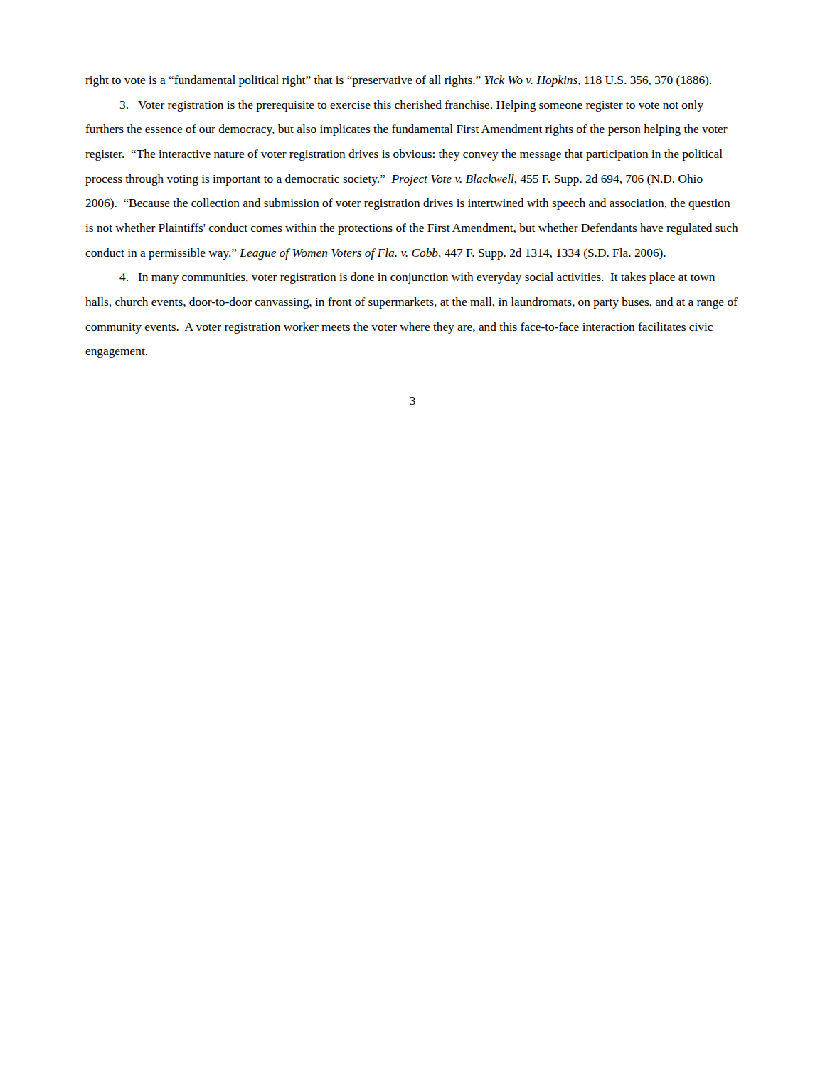right to vote is a “fundamental political right” that is “preservative of all rights.” Yick Wo v. Hopkins, 118 U.S. 356, 370 (1886).
3. Voter registration is the prerequisite to exercise this cherished franchise. Helping someone register to vote not only furthers the essence of our democracy, but also implicates the fundamental First Amendment rights of the person helping the voter register. “The interactive nature of voter registration drives is obvious: they convey the message that participation in the political process through voting is important to a democratic society.” Project Vote v. Blackwell, 455 F. Supp. 2d 694, 706 (N.D. Ohio 2006). “Because the collection and submission of voter registration drives is intertwined with speech and association, the question is not whether Plaintiffs' conduct comes within the protections of the First Amendment, but whether Defendants have regulated such conduct in a permissible way.” League of Women Voters of Fla. v. Cobb, 447 F. Supp. 2d 1314, 1334 (S.D. Fla. 2006).
4. In many communities, voter registration is done in conjunction with everyday social activities. It takes place at town halls, church events, door-to-door canvassing, in front of supermarkets, at the mall, in laundromats, on party buses, and at a range of community events. A voter registration worker meets the voter where they are, and this face-to-face interaction facilitates civic engagement.
3